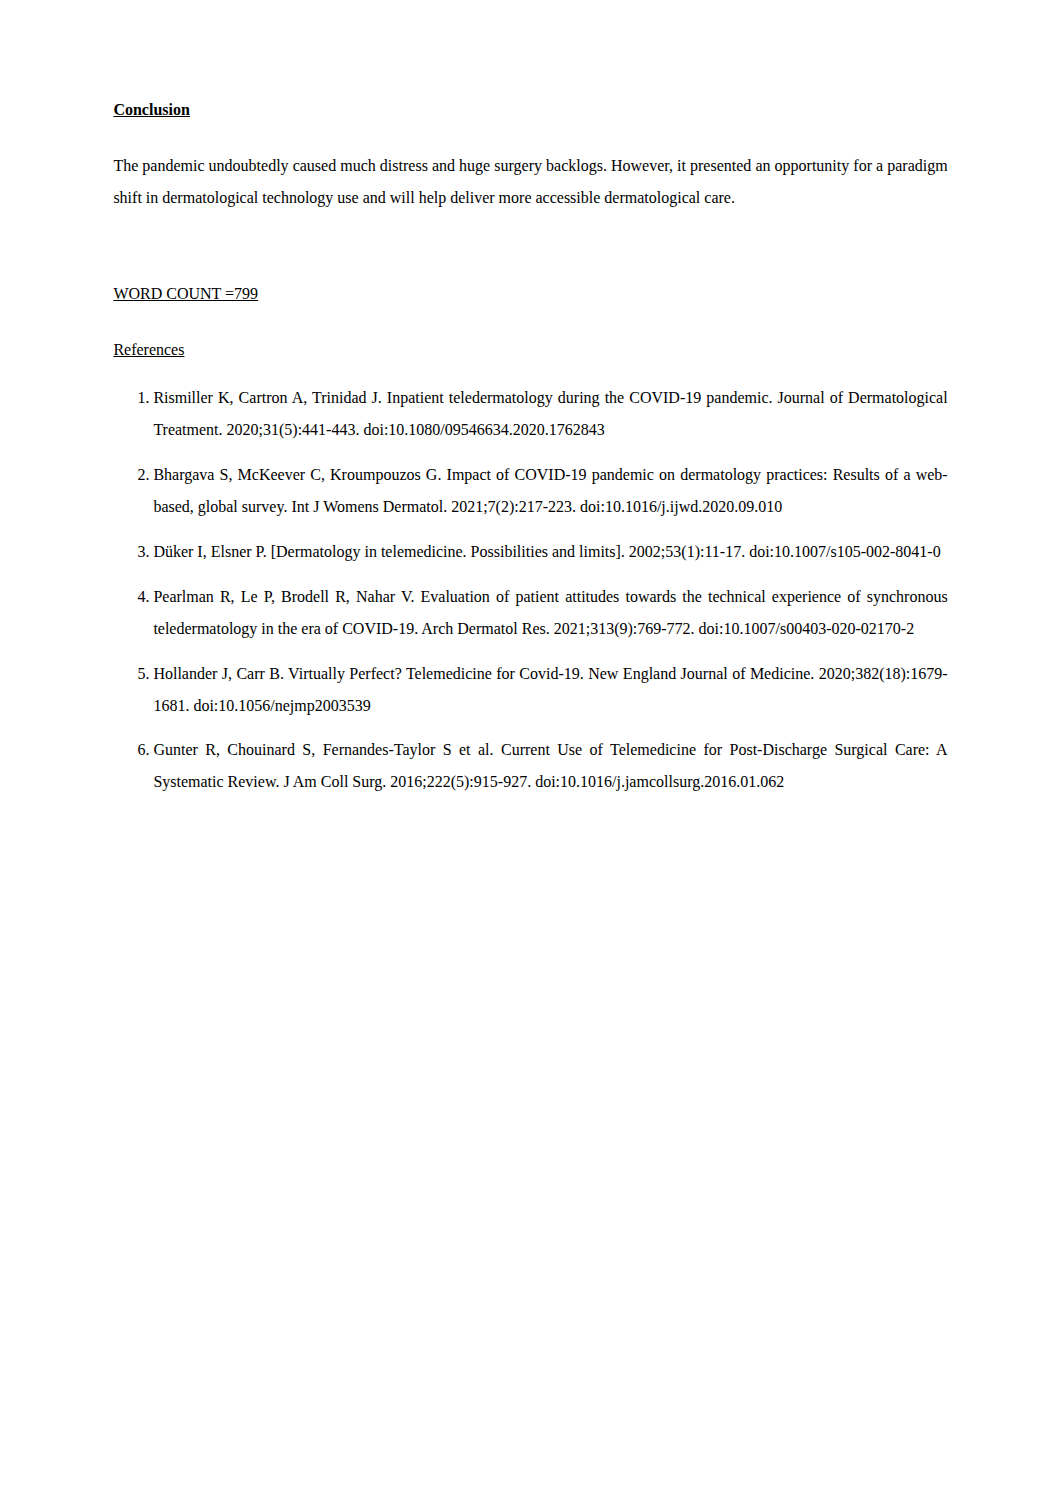Conclusion
The pandemic undoubtedly caused much distress and huge surgery backlogs. However, it presented an opportunity for a paradigm shift in dermatological technology use and will help deliver more accessible dermatological care.
WORD COUNT =799
References
Rismiller K, Cartron A, Trinidad J. Inpatient teledermatology during the COVID-19 pandemic. Journal of Dermatological Treatment. 2020;31(5):441-443. doi:10.1080/09546634.2020.1762843
Bhargava S, McKeever C, Kroumpouzos G. Impact of COVID-19 pandemic on dermatology practices: Results of a web-based, global survey. Int J Womens Dermatol. 2021;7(2):217-223. doi:10.1016/j.ijwd.2020.09.010
Düker I, Elsner P. [Dermatology in telemedicine. Possibilities and limits]. 2002;53(1):11-17. doi:10.1007/s105-002-8041-0
Pearlman R, Le P, Brodell R, Nahar V. Evaluation of patient attitudes towards the technical experience of synchronous teledermatology in the era of COVID-19. Arch Dermatol Res. 2021;313(9):769-772. doi:10.1007/s00403-020-02170-2
Hollander J, Carr B. Virtually Perfect? Telemedicine for Covid-19. New England Journal of Medicine. 2020;382(18):1679-1681. doi:10.1056/nejmp2003539
Gunter R, Chouinard S, Fernandes-Taylor S et al. Current Use of Telemedicine for Post-Discharge Surgical Care: A Systematic Review. J Am Coll Surg. 2016;222(5):915-927. doi:10.1016/j.jamcollsurg.2016.01.062